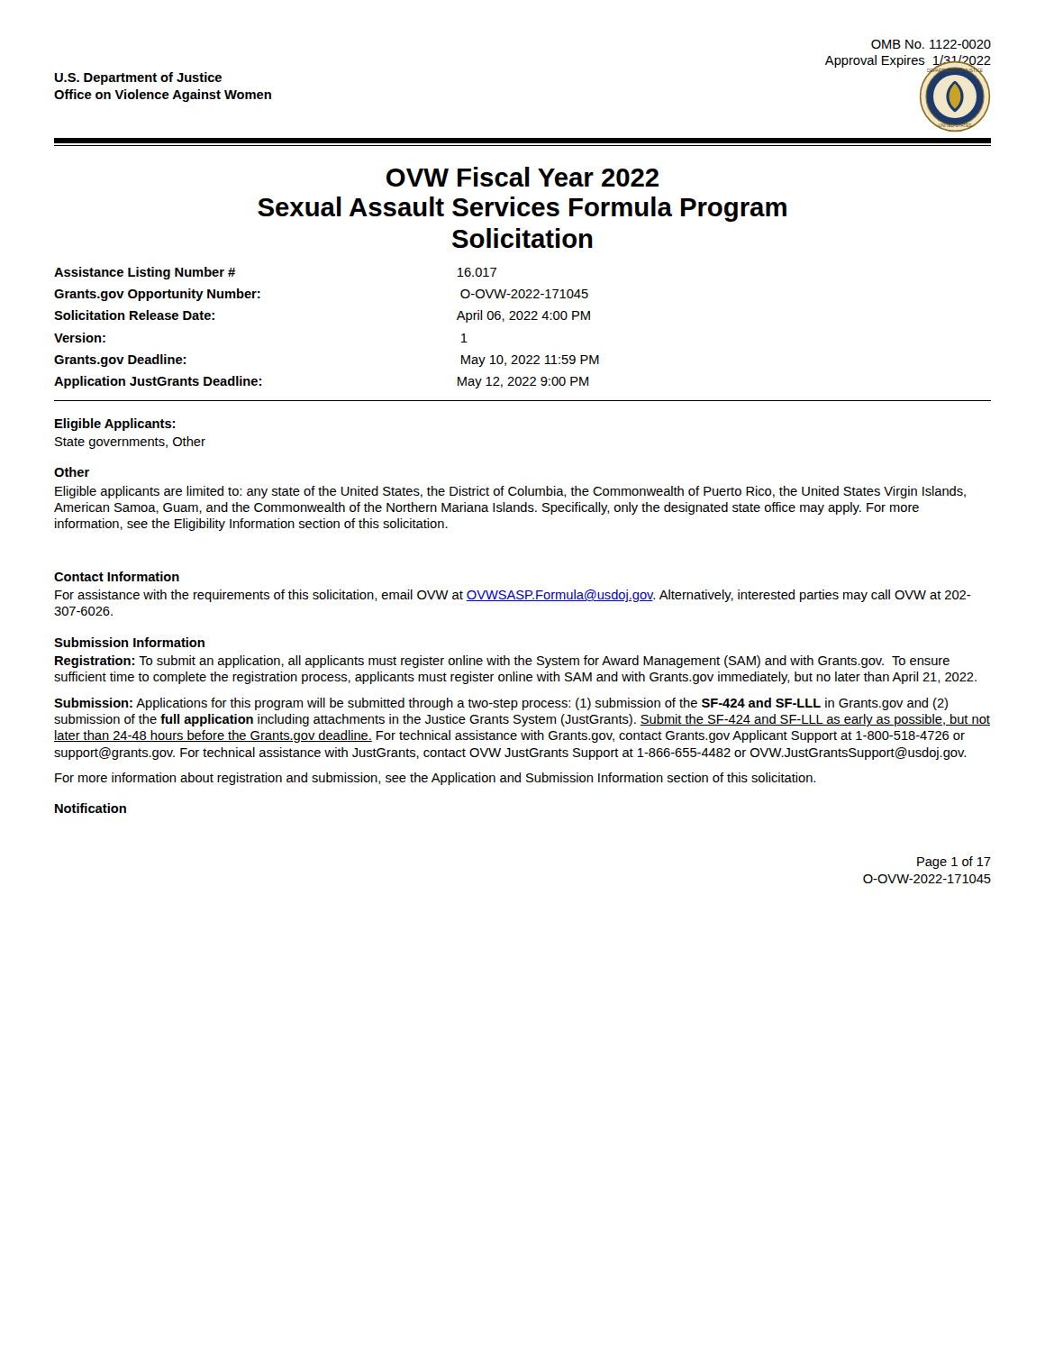OMB No. 1122-0020
Approval Expires 1/31/2022
U.S. Department of Justice
Office on Violence Against Women
DEPARTMENT OF JUSTICE UNITED STATES
OVW Fiscal Year 2022
Sexual Assault Services Formula Program
Solicitation
| Assistance Listing Number # | 16.017 |
| Grants.gov Opportunity Number: | O-OVW-2022-171045 |
| Solicitation Release Date: | April 06, 2022 4:00 PM |
| Version: | 1 |
| Grants.gov Deadline: | May 10, 2022 11:59 PM |
| Application JustGrants Deadline: | May 12, 2022 9:00 PM |
Eligible Applicants:
State governments, Other
Other
Eligible applicants are limited to: any state of the United States, the District of Columbia, the Commonwealth of Puerto Rico, the United States Virgin Islands, American Samoa, Guam, and the Commonwealth of the Northern Mariana Islands. Specifically, only the designated state office may apply. For more information, see the Eligibility Information section of this solicitation.
Contact Information
For assistance with the requirements of this solicitation, email OVW at OVWSASP.Formula@usdoj.gov. Alternatively, interested parties may call OVW at 202-307-6026.
Submission Information
Registration: To submit an application, all applicants must register online with the System for Award Management (SAM) and with Grants.gov. To ensure sufficient time to complete the registration process, applicants must register online with SAM and with Grants.gov immediately, but no later than April 21, 2022.
Submission: Applications for this program will be submitted through a two-step process: (1) submission of the SF-424 and SF-LLL in Grants.gov and (2) submission of the full application including attachments in the Justice Grants System (JustGrants). Submit the SF-424 and SF-LLL as early as possible, but not later than 24-48 hours before the Grants.gov deadline. For technical assistance with Grants.gov, contact Grants.gov Applicant Support at 1-800-518-4726 or support@grants.gov. For technical assistance with JustGrants, contact OVW JustGrants Support at 1-866-655-4482 or OVW.JustGrantsSupport@usdoj.gov.
For more information about registration and submission, see the Application and Submission Information section of this solicitation.
Notification
Page 1 of 17
O-OVW-2022-171045